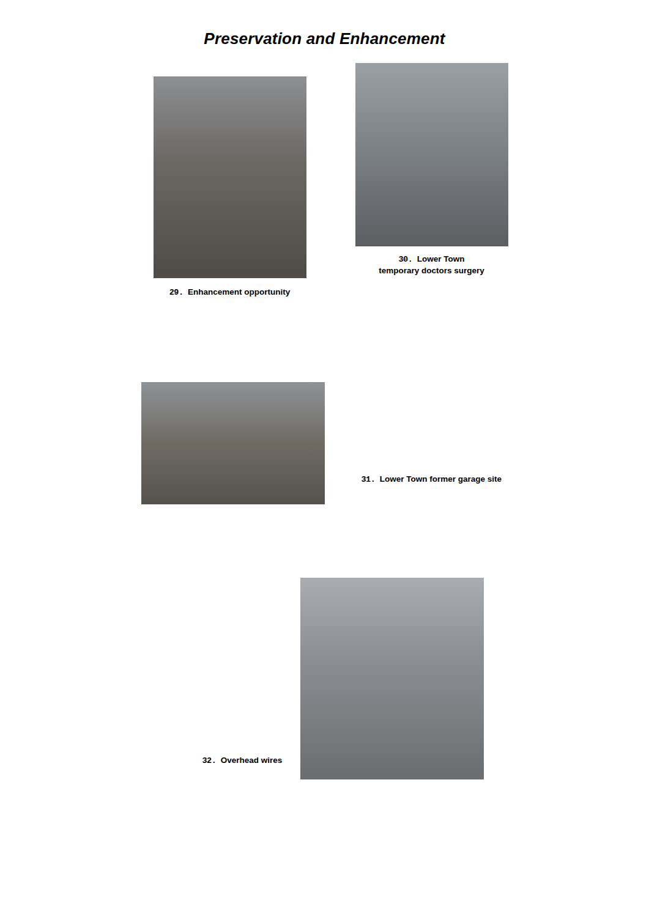Preservation and Enhancement
29. Enhancement opportunity
30. Lower Town
temporary doctors surgery
31. Lower Town former garage site
32. Overhead wires